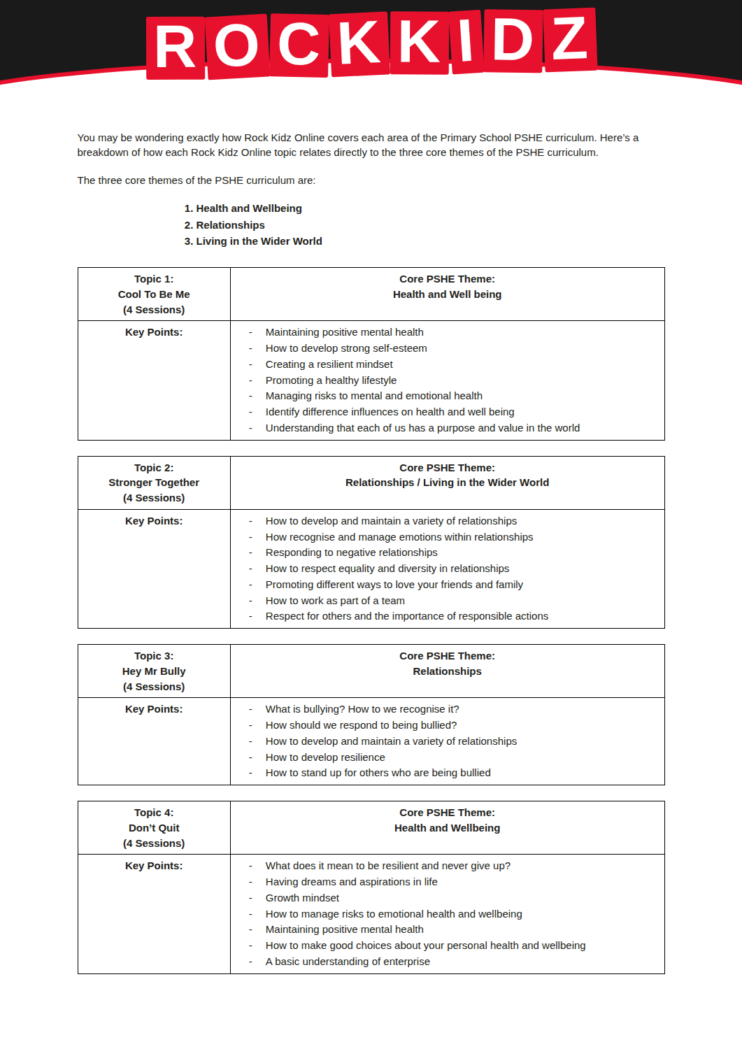ROCKKIDZ
You may be wondering exactly how Rock Kidz Online covers each area of the Primary School PSHE curriculum. Here’s a breakdown of how each Rock Kidz Online topic relates directly to the three core themes of the PSHE curriculum.
The three core themes of the PSHE curriculum are:
Health and Wellbeing
Relationships
Living in the Wider World
| Topic 1: Cool To Be Me (4 Sessions) | Core PSHE Theme: Health and Well being |
| Key Points: | Maintaining positive mental health How to develop strong self-esteem Creating a resilient mindset Promoting a healthy lifestyle Managing risks to mental and emotional health Identify difference influences on health and well being Understanding that each of us has a purpose and value in the world |
| Topic 2: Stronger Together (4 Sessions) | Core PSHE Theme: Relationships / Living in the Wider World |
| Key Points: | How to develop and maintain a variety of relationships How recognise and manage emotions within relationships Responding to negative relationships How to respect equality and diversity in relationships Promoting different ways to love your friends and family How to work as part of a team Respect for others and the importance of responsible actions |
| Topic 3: Hey Mr Bully (4 Sessions) | Core PSHE Theme: Relationships |
| Key Points: | What is bullying? How to we recognise it? How should we respond to being bullied? How to develop and maintain a variety of relationships How to develop resilience How to stand up for others who are being bullied |
| Topic 4: Don’t Quit (4 Sessions) | Core PSHE Theme: Health and Wellbeing |
| Key Points: | What does it mean to be resilient and never give up? Having dreams and aspirations in life Growth mindset How to manage risks to emotional health and wellbeing Maintaining positive mental health How to make good choices about your personal health and wellbeing A basic understanding of enterprise |